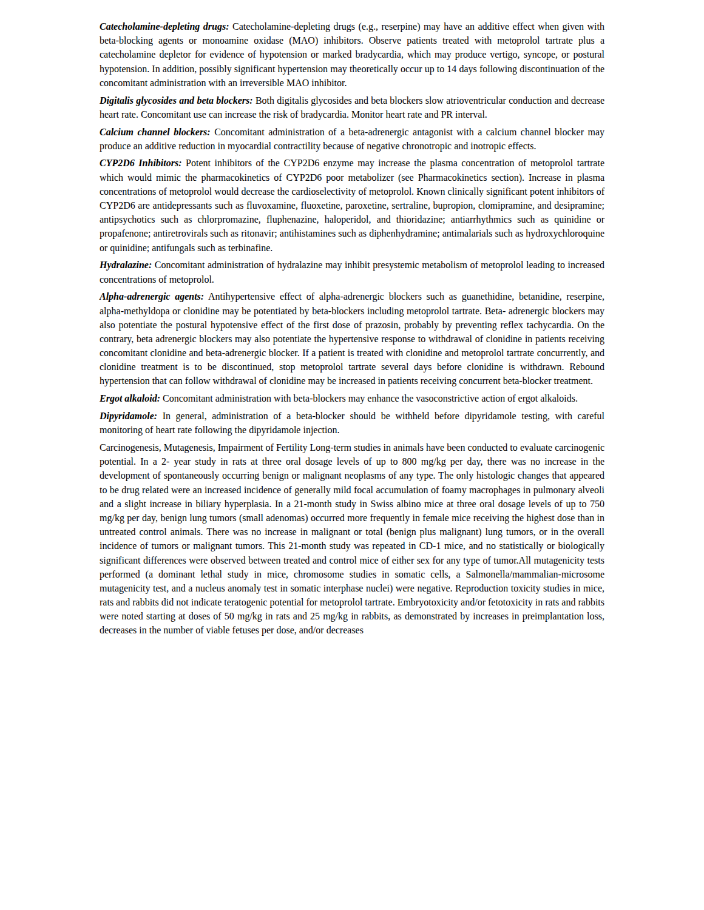Catecholamine-depleting drugs: Catecholamine-depleting drugs (e.g., reserpine) may have an additive effect when given with beta-blocking agents or monoamine oxidase (MAO) inhibitors. Observe patients treated with metoprolol tartrate plus a catecholamine depletor for evidence of hypotension or marked bradycardia, which may produce vertigo, syncope, or postural hypotension. In addition, possibly significant hypertension may theoretically occur up to 14 days following discontinuation of the concomitant administration with an irreversible MAO inhibitor.
Digitalis glycosides and beta blockers: Both digitalis glycosides and beta blockers slow atrioventricular conduction and decrease heart rate. Concomitant use can increase the risk of bradycardia. Monitor heart rate and PR interval.
Calcium channel blockers: Concomitant administration of a beta-adrenergic antagonist with a calcium channel blocker may produce an additive reduction in myocardial contractility because of negative chronotropic and inotropic effects.
CYP2D6 Inhibitors: Potent inhibitors of the CYP2D6 enzyme may increase the plasma concentration of metoprolol tartrate which would mimic the pharmacokinetics of CYP2D6 poor metabolizer (see Pharmacokinetics section). Increase in plasma concentrations of metoprolol would decrease the cardioselectivity of metoprolol. Known clinically significant potent inhibitors of CYP2D6 are antidepressants such as fluvoxamine, fluoxetine, paroxetine, sertraline, bupropion, clomipramine, and desipramine; antipsychotics such as chlorpromazine, fluphenazine, haloperidol, and thioridazine; antiarrhythmics such as quinidine or propafenone; antiretrovirals such as ritonavir; antihistamines such as diphenhydramine; antimalarials such as hydroxychloroquine or quinidine; antifungals such as terbinafine.
Hydralazine: Concomitant administration of hydralazine may inhibit presystemic metabolism of metoprolol leading to increased concentrations of metoprolol.
Alpha-adrenergic agents: Antihypertensive effect of alpha-adrenergic blockers such as guanethidine, betanidine, reserpine, alpha-methyldopa or clonidine may be potentiated by beta-blockers including metoprolol tartrate. Beta- adrenergic blockers may also potentiate the postural hypotensive effect of the first dose of prazosin, probably by preventing reflex tachycardia. On the contrary, beta adrenergic blockers may also potentiate the hypertensive response to withdrawal of clonidine in patients receiving concomitant clonidine and beta-adrenergic blocker. If a patient is treated with clonidine and metoprolol tartrate concurrently, and clonidine treatment is to be discontinued, stop metoprolol tartrate several days before clonidine is withdrawn. Rebound hypertension that can follow withdrawal of clonidine may be increased in patients receiving concurrent beta-blocker treatment.
Ergot alkaloid: Concomitant administration with beta-blockers may enhance the vasoconstrictive action of ergot alkaloids.
Dipyridamole: In general, administration of a beta-blocker should be withheld before dipyridamole testing, with careful monitoring of heart rate following the dipyridamole injection.
Carcinogenesis, Mutagenesis, Impairment of Fertility Long-term studies in animals have been conducted to evaluate carcinogenic potential. In a 2- year study in rats at three oral dosage levels of up to 800 mg/kg per day, there was no increase in the development of spontaneously occurring benign or malignant neoplasms of any type. The only histologic changes that appeared to be drug related were an increased incidence of generally mild focal accumulation of foamy macrophages in pulmonary alveoli and a slight increase in biliary hyperplasia. In a 21-month study in Swiss albino mice at three oral dosage levels of up to 750 mg/kg per day, benign lung tumors (small adenomas) occurred more frequently in female mice receiving the highest dose than in untreated control animals. There was no increase in malignant or total (benign plus malignant) lung tumors, or in the overall incidence of tumors or malignant tumors. This 21-month study was repeated in CD-1 mice, and no statistically or biologically significant differences were observed between treated and control mice of either sex for any type of tumor.All mutagenicity tests performed (a dominant lethal study in mice, chromosome studies in somatic cells, a Salmonella/mammalian-microsome mutagenicity test, and a nucleus anomaly test in somatic interphase nuclei) were negative. Reproduction toxicity studies in mice, rats and rabbits did not indicate teratogenic potential for metoprolol tartrate. Embryotoxicity and/or fetotoxicity in rats and rabbits were noted starting at doses of 50 mg/kg in rats and 25 mg/kg in rabbits, as demonstrated by increases in preimplantation loss, decreases in the number of viable fetuses per dose, and/or decreases